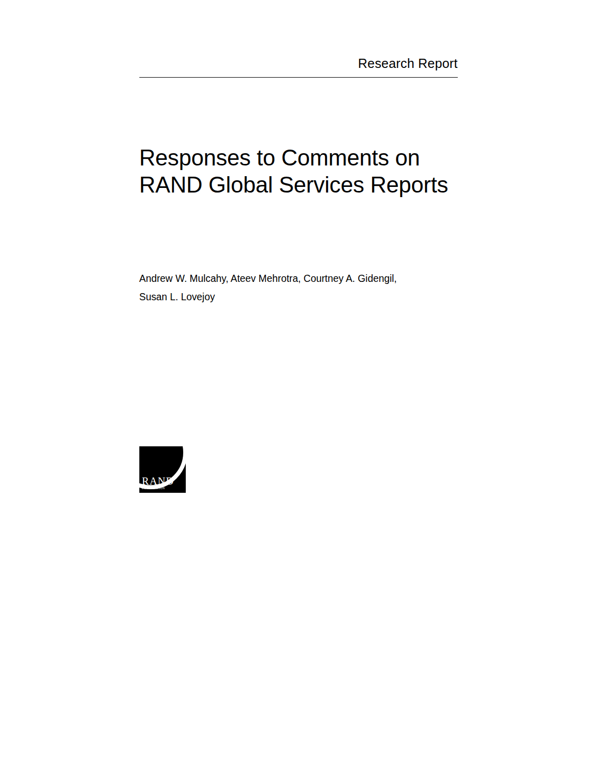Research Report
Responses to Comments on
RAND Global Services Reports
Andrew W. Mulcahy, Ateev Mehrotra, Courtney A. Gidengil,
Susan L. Lovejoy
RAND CORPORATION